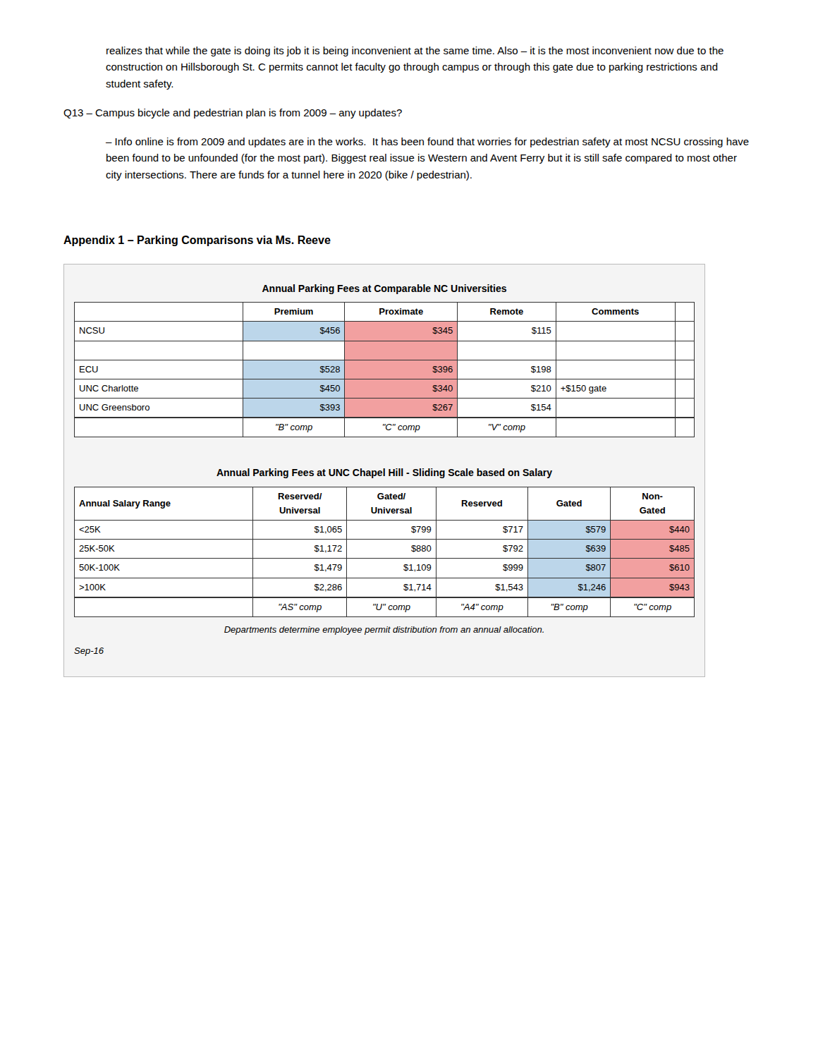realizes that while the gate is doing its job it is being inconvenient at the same time. Also – it is the most inconvenient now due to the construction on Hillsborough St. C permits cannot let faculty go through campus or through this gate due to parking restrictions and student safety.
Q13 – Campus bicycle and pedestrian plan is from 2009 – any updates?
– Info online is from 2009 and updates are in the works. It has been found that worries for pedestrian safety at most NCSU crossing have been found to be unfounded (for the most part). Biggest real issue is Western and Avent Ferry but it is still safe compared to most other city intersections. There are funds for a tunnel here in 2020 (bike / pedestrian).
Appendix 1 – Parking Comparisons via Ms. Reeve
Annual Parking Fees at Comparable NC Universities
| | Premium | Proximate | Remote | Comments | |
| --- | --- | --- | --- | --- | --- |
| NCSU | $456 | $345 | $115 | | |
| ECU | $528 | $396 | $198 | | |
| UNC Charlotte | $450 | $340 | $210 | +$150 gate | |
| UNC Greensboro | $393 | $267 | $154 | | |
| | "B" comp | "C" comp | "V" comp | | |
Annual Parking Fees at UNC Chapel Hill - Sliding Scale based on Salary
| Annual Salary Range | Reserved/ Universal | Gated/ Universal | Reserved | Gated | Non- Gated |
| --- | --- | --- | --- | --- | --- |
| <25K | $1,065 | $799 | $717 | $579 | $440 |
| 25K-50K | $1,172 | $880 | $792 | $639 | $485 |
| 50K-100K | $1,479 | $1,109 | $999 | $807 | $610 |
| >100K | $2,286 | $1,714 | $1,543 | $1,246 | $943 |
| | "AS" comp | "U" comp | "A4" comp | "B" comp | "C" comp |
Departments determine employee permit distribution from an annual allocation.
Sep-16